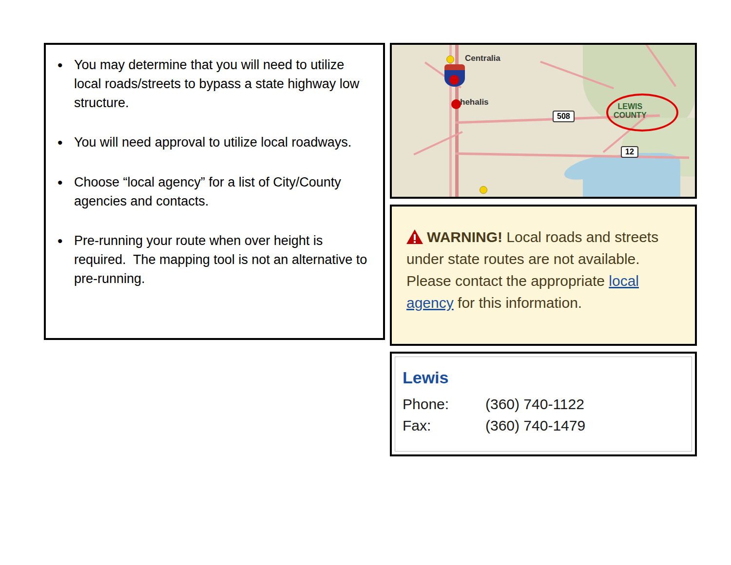You may determine that you will need to utilize local roads/streets to bypass a state highway low structure.
You will need approval to utilize local roadways.
Choose “local agency” for a list of City/County agencies and contacts.
Pre-running your route when over height is required. The mapping tool is not an alternative to pre-running.
Centralia
hehalis
LEWIS
COUNTY
508
12
WARNING! Local roads and streets under state routes are not available. Please contact the appropriate local agency for this information.
Lewis
Phone:(360) 740-1122
Fax:(360) 740-1479